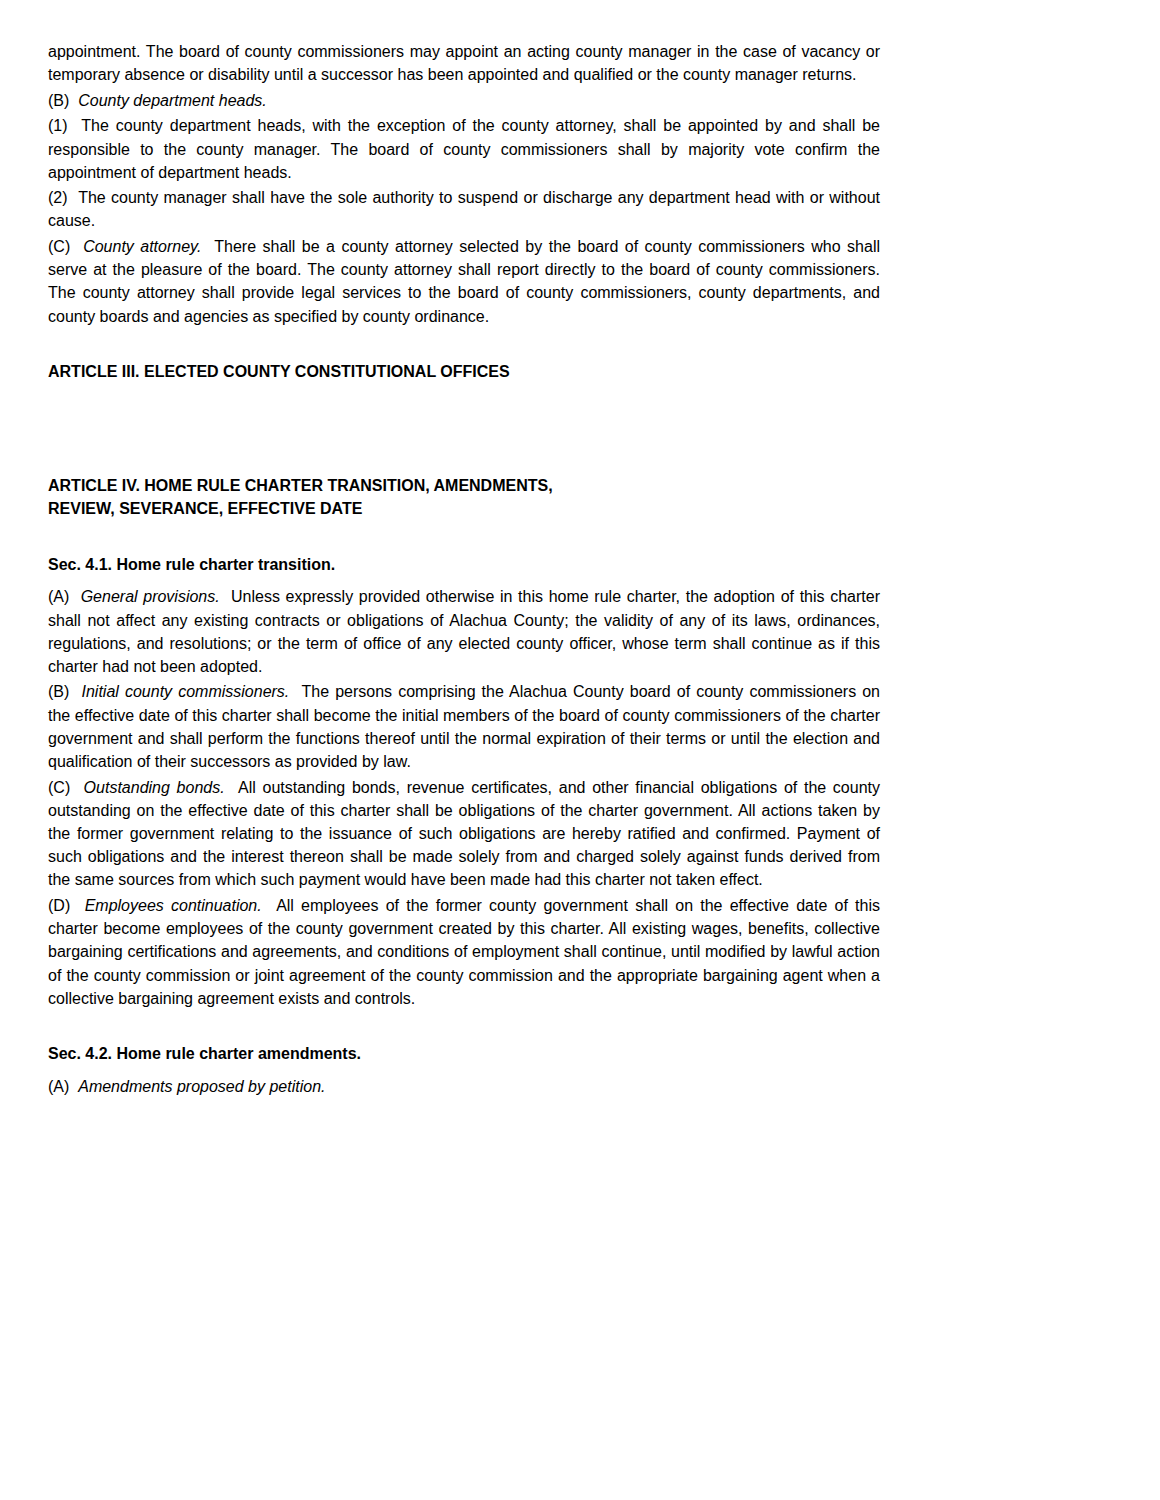appointment. The board of county commissioners may appoint an acting county manager in the case of vacancy or temporary absence or disability until a successor has been appointed and qualified or the county manager returns.
(B) County department heads.
(1) The county department heads, with the exception of the county attorney, shall be appointed by and shall be responsible to the county manager. The board of county commissioners shall by majority vote confirm the appointment of department heads.
(2) The county manager shall have the sole authority to suspend or discharge any department head with or without cause.
(C) County attorney. There shall be a county attorney selected by the board of county commissioners who shall serve at the pleasure of the board. The county attorney shall report directly to the board of county commissioners. The county attorney shall provide legal services to the board of county commissioners, county departments, and county boards and agencies as specified by county ordinance.
ARTICLE III. ELECTED COUNTY CONSTITUTIONAL OFFICES
ARTICLE IV. HOME RULE CHARTER TRANSITION, AMENDMENTS,
REVIEW, SEVERANCE, EFFECTIVE DATE
Sec. 4.1. Home rule charter transition.
(A) General provisions. Unless expressly provided otherwise in this home rule charter, the adoption of this charter shall not affect any existing contracts or obligations of Alachua County; the validity of any of its laws, ordinances, regulations, and resolutions; or the term of office of any elected county officer, whose term shall continue as if this charter had not been adopted.
(B) Initial county commissioners. The persons comprising the Alachua County board of county commissioners on the effective date of this charter shall become the initial members of the board of county commissioners of the charter government and shall perform the functions thereof until the normal expiration of their terms or until the election and qualification of their successors as provided by law.
(C) Outstanding bonds. All outstanding bonds, revenue certificates, and other financial obligations of the county outstanding on the effective date of this charter shall be obligations of the charter government. All actions taken by the former government relating to the issuance of such obligations are hereby ratified and confirmed. Payment of such obligations and the interest thereon shall be made solely from and charged solely against funds derived from the same sources from which such payment would have been made had this charter not taken effect.
(D) Employees continuation. All employees of the former county government shall on the effective date of this charter become employees of the county government created by this charter. All existing wages, benefits, collective bargaining certifications and agreements, and conditions of employment shall continue, until modified by lawful action of the county commission or joint agreement of the county commission and the appropriate bargaining agent when a collective bargaining agreement exists and controls.
Sec. 4.2. Home rule charter amendments.
(A) Amendments proposed by petition.